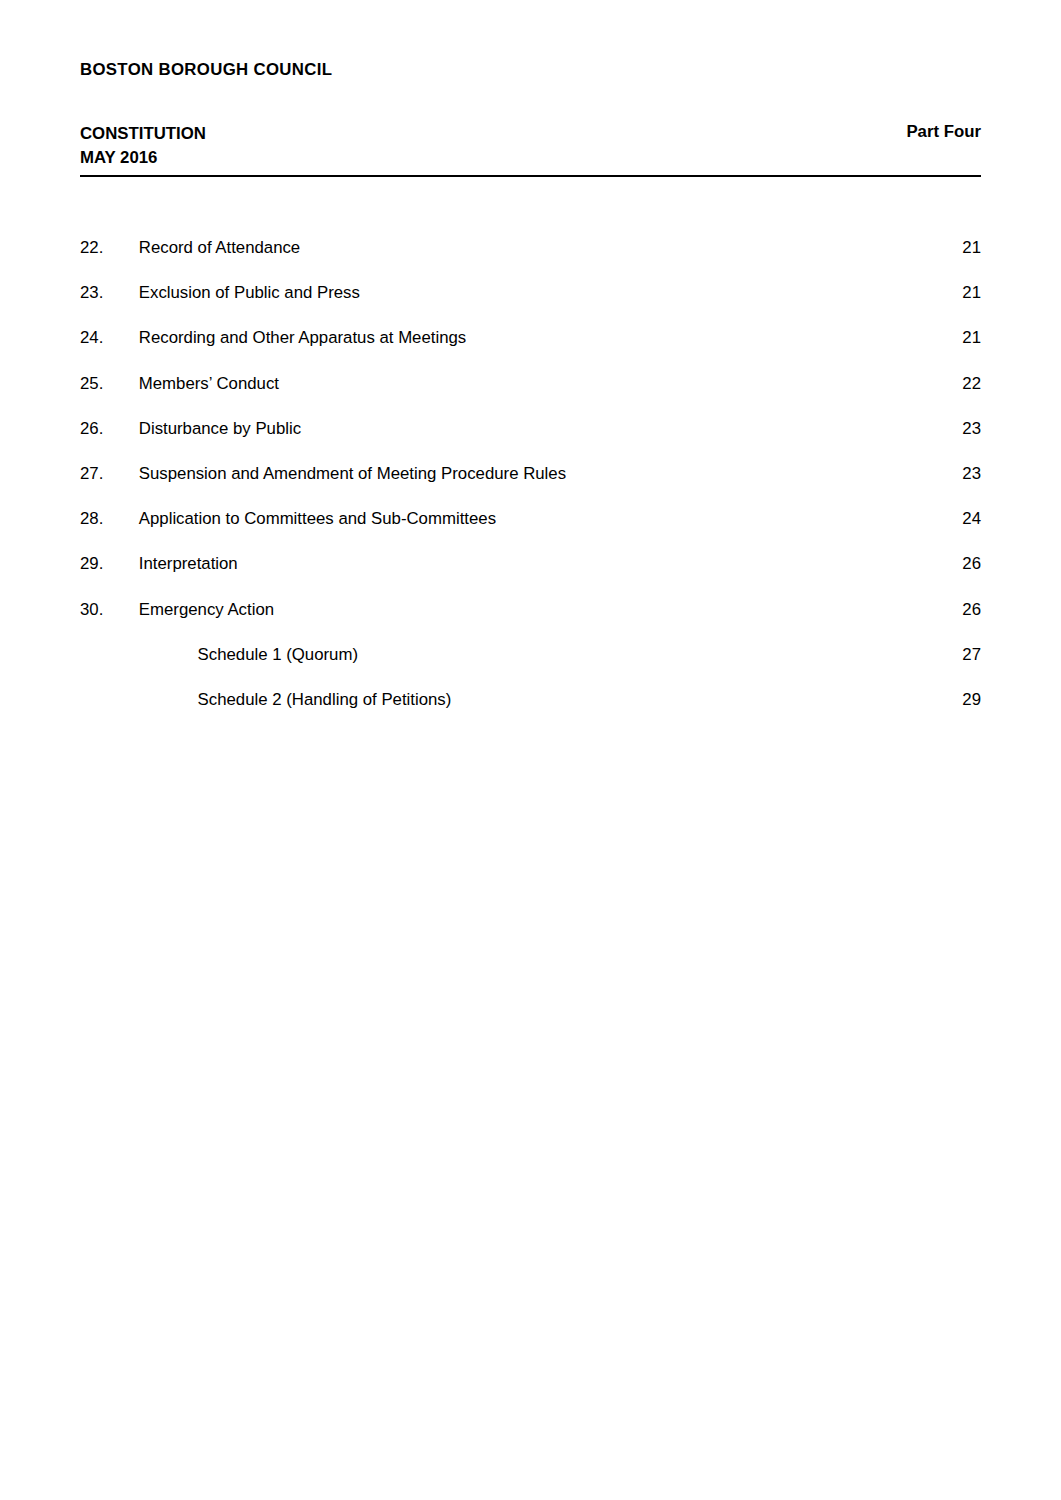BOSTON BOROUGH COUNCIL
CONSTITUTION
MAY 2016
Part Four
| 22. | Record of Attendance | 21 |
| 23. | Exclusion of Public and Press | 21 |
| 24. | Recording and Other Apparatus at Meetings | 21 |
| 25. | Members’ Conduct | 22 |
| 26. | Disturbance by Public | 23 |
| 27. | Suspension and Amendment of Meeting Procedure Rules | 23 |
| 28. | Application to Committees and Sub-Committees | 24 |
| 29. | Interpretation | 26 |
| 30. | Emergency Action | 26 |
| | Schedule 1 (Quorum) | 27 |
| | Schedule 2 (Handling of Petitions) | 29 |